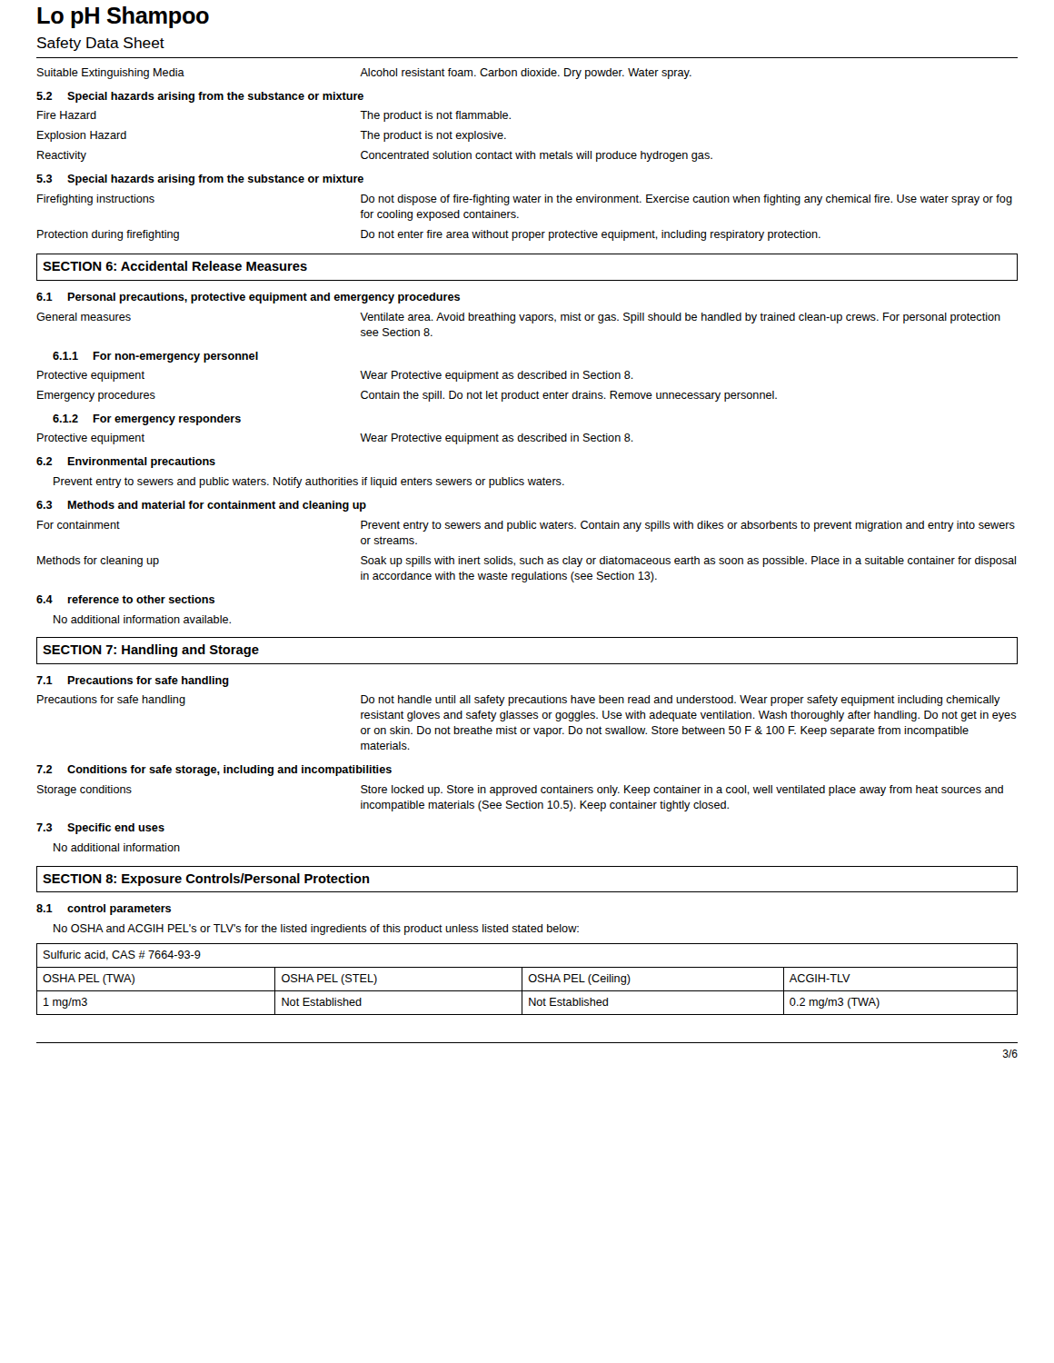Lo pH Shampoo
Safety Data Sheet
| Suitable Extinguishing Media | Alcohol resistant foam. Carbon dioxide. Dry powder. Water spray. |
5.2 Special hazards arising from the substance or mixture
| Fire Hazard | The product is not flammable. |
| Explosion Hazard | The product is not explosive. |
| Reactivity | Concentrated solution contact with metals will produce hydrogen gas. |
5.3 Special hazards arising from the substance or mixture
| Firefighting instructions | Do not dispose of fire-fighting water in the environment. Exercise caution when fighting any chemical fire. Use water spray or fog for cooling exposed containers. |
| Protection during firefighting | Do not enter fire area without proper protective equipment, including respiratory protection. |
SECTION 6: Accidental Release Measures
6.1 Personal precautions, protective equipment and emergency procedures
| General measures | Ventilate area. Avoid breathing vapors, mist or gas. Spill should be handled by trained clean-up crews. For personal protection see Section 8. |
6.1.1 For non-emergency personnel
| Protective equipment | Wear Protective equipment as described in Section 8. |
| Emergency procedures | Contain the spill. Do not let product enter drains. Remove unnecessary personnel. |
6.1.2 For emergency responders
| Protective equipment | Wear Protective equipment as described in Section 8. |
6.2 Environmental precautions
Prevent entry to sewers and public waters. Notify authorities if liquid enters sewers or publics waters.
6.3 Methods and material for containment and cleaning up
| For containment | Prevent entry to sewers and public waters. Contain any spills with dikes or absorbents to prevent migration and entry into sewers or streams. |
| Methods for cleaning up | Soak up spills with inert solids, such as clay or diatomaceous earth as soon as possible. Place in a suitable container for disposal in accordance with the waste regulations (see Section 13). |
6.4reference to other sections
No additional information available.
SECTION 7: Handling and Storage
7.1 Precautions for safe handling
| Precautions for safe handling | Do not handle until all safety precautions have been read and understood. Wear proper safety equipment including chemically resistant gloves and safety glasses or goggles. Use with adequate ventilation. Wash thoroughly after handling. Do not get in eyes or on skin. Do not breathe mist or vapor. Do not swallow. Store between 50 F & 100 F. Keep separate from incompatible materials. |
7.2 Conditions for safe storage, including and incompatibilities
| Storage conditions | Store locked up. Store in approved containers only. Keep container in a cool, well ventilated place away from heat sources and incompatible materials (See Section 10.5). Keep container tightly closed. |
7.3 Specific end uses
No additional information
SECTION 8: Exposure Controls/Personal Protection
8.1control parameters
No OSHA and ACGIH PEL's or TLV's for the listed ingredients of this product unless listed stated below:
| Sulfuric acid, CAS # 7664-93-9 |
| OSHA PEL (TWA) | OSHA PEL (STEL) | OSHA PEL (Ceiling) | ACGIH-TLV |
| 1 mg/m3 | Not Established | Not Established | 0.2 mg/m3 (TWA) |
3/6